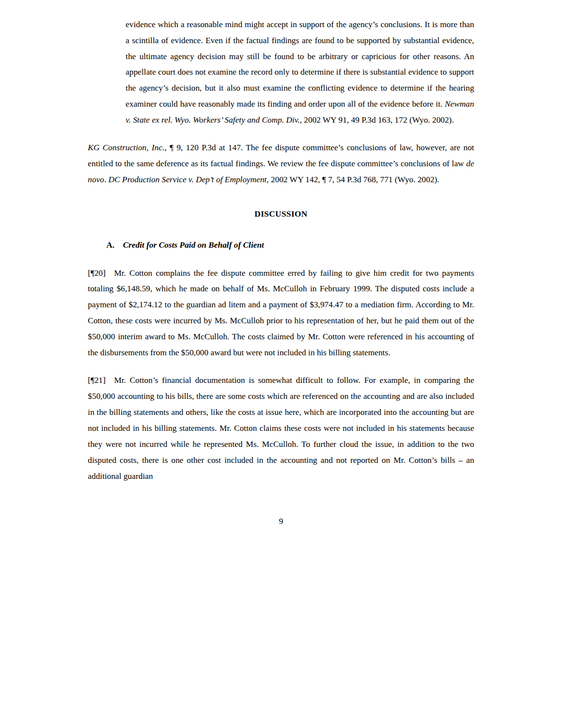evidence which a reasonable mind might accept in support of the agency’s conclusions. It is more than a scintilla of evidence. Even if the factual findings are found to be supported by substantial evidence, the ultimate agency decision may still be found to be arbitrary or capricious for other reasons. An appellate court does not examine the record only to determine if there is substantial evidence to support the agency’s decision, but it also must examine the conflicting evidence to determine if the hearing examiner could have reasonably made its finding and order upon all of the evidence before it. Newman v. State ex rel. Wyo. Workers’ Safety and Comp. Div., 2002 WY 91, 49 P.3d 163, 172 (Wyo. 2002).
KG Construction, Inc., ¶ 9, 120 P.3d at 147. The fee dispute committee’s conclusions of law, however, are not entitled to the same deference as its factual findings. We review the fee dispute committee’s conclusions of law de novo. DC Production Service v. Dep’t of Employment, 2002 WY 142, ¶ 7, 54 P.3d 768, 771 (Wyo. 2002).
DISCUSSION
A. Credit for Costs Paid on Behalf of Client
[¶20] Mr. Cotton complains the fee dispute committee erred by failing to give him credit for two payments totaling $6,148.59, which he made on behalf of Ms. McCulloh in February 1999. The disputed costs include a payment of $2,174.12 to the guardian ad litem and a payment of $3,974.47 to a mediation firm. According to Mr. Cotton, these costs were incurred by Ms. McCulloh prior to his representation of her, but he paid them out of the $50,000 interim award to Ms. McCulloh. The costs claimed by Mr. Cotton were referenced in his accounting of the disbursements from the $50,000 award but were not included in his billing statements.
[¶21] Mr. Cotton’s financial documentation is somewhat difficult to follow. For example, in comparing the $50,000 accounting to his bills, there are some costs which are referenced on the accounting and are also included in the billing statements and others, like the costs at issue here, which are incorporated into the accounting but are not included in his billing statements. Mr. Cotton claims these costs were not included in his statements because they were not incurred while he represented Ms. McCulloh. To further cloud the issue, in addition to the two disputed costs, there is one other cost included in the accounting and not reported on Mr. Cotton’s bills – an additional guardian
9